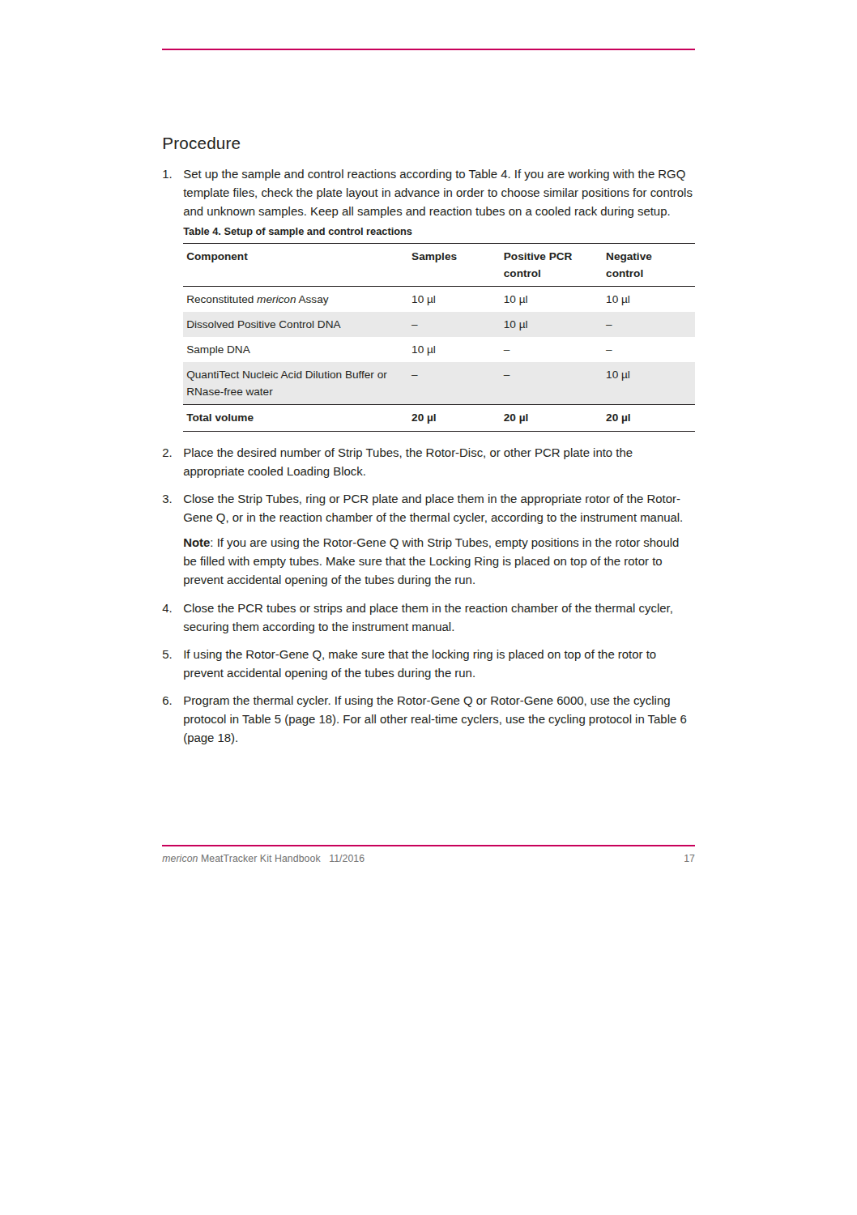Procedure
Set up the sample and control reactions according to Table 4. If you are working with the RGQ template files, check the plate layout in advance in order to choose similar positions for controls and unknown samples. Keep all samples and reaction tubes on a cooled rack during setup.
Table 4. Setup of sample and control reactions
| Component | Samples | Positive PCR control | Negative control |
| --- | --- | --- | --- |
| Reconstituted mericon Assay | 10 µl | 10 µl | 10 µl |
| Dissolved Positive Control DNA | – | 10 µl | – |
| Sample DNA | 10 µl | – | – |
| QuantiTect Nucleic Acid Dilution Buffer or RNase-free water | – | – | 10 µl |
| Total volume | 20 µl | 20 µl | 20 µl |
Place the desired number of Strip Tubes, the Rotor-Disc, or other PCR plate into the appropriate cooled Loading Block.
Close the Strip Tubes, ring or PCR plate and place them in the appropriate rotor of the Rotor-Gene Q, or in the reaction chamber of the thermal cycler, according to the instrument manual.
Note: If you are using the Rotor-Gene Q with Strip Tubes, empty positions in the rotor should be filled with empty tubes. Make sure that the Locking Ring is placed on top of the rotor to prevent accidental opening of the tubes during the run.
Close the PCR tubes or strips and place them in the reaction chamber of the thermal cycler, securing them according to the instrument manual.
If using the Rotor-Gene Q, make sure that the locking ring is placed on top of the rotor to prevent accidental opening of the tubes during the run.
Program the thermal cycler. If using the Rotor-Gene Q or Rotor-Gene 6000, use the cycling protocol in Table 5 (page 18). For all other real-time cyclers, use the cycling protocol in Table 6 (page 18).
mericon MeatTracker Kit Handbook 11/2016
17